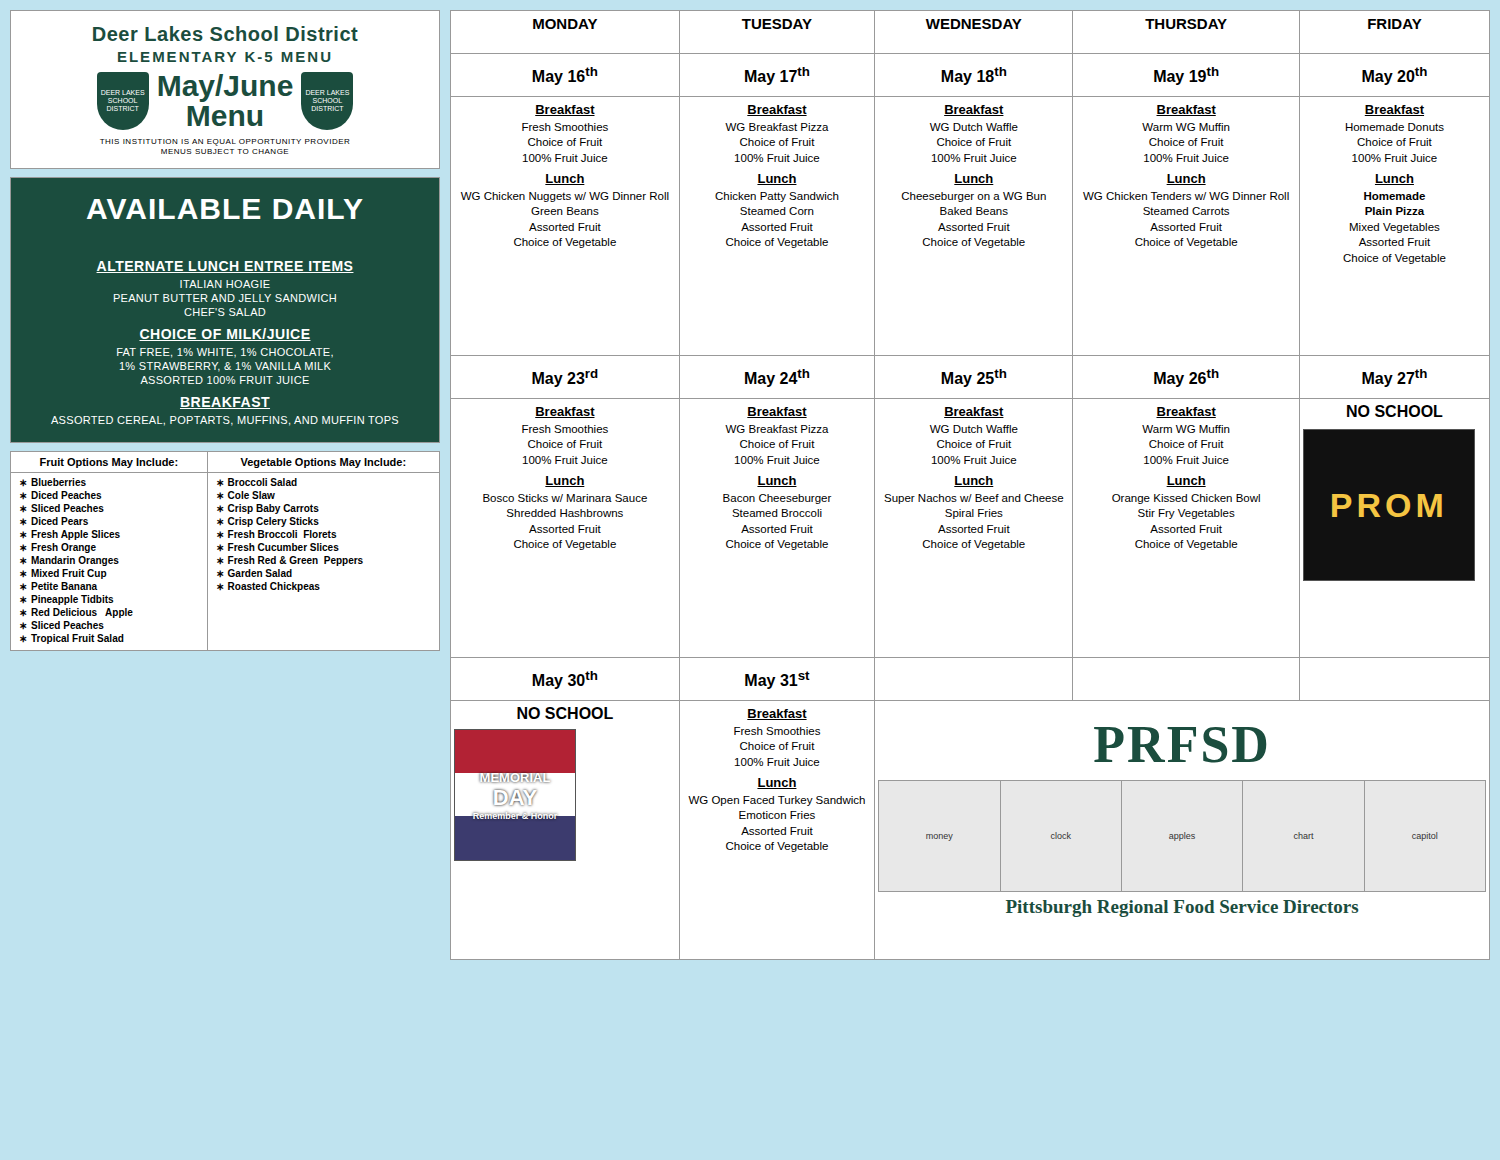Deer Lakes School District
ELEMENTARY K-5 MENU
DEER LAKES SCHOOL DISTRICT
May/June Menu
DEER LAKES SCHOOL DISTRICT
THIS INSTITUTION IS AN EQUAL OPPORTUNITY PROVIDER
MENUS SUBJECT TO CHANGE
AVAILABLE DAILY
ALTERNATE LUNCH ENTREE ITEMS
ITALIAN HOAGIE
PEANUT BUTTER AND JELLY SANDWICH
CHEF'S SALAD
CHOICE OF MILK/JUICE
FAT FREE, 1% WHITE, 1% CHOCOLATE,
1% STRAWBERRY, & 1% VANILLA MILK
ASSORTED 100% FRUIT JUICE
BREAKFAST
ASSORTED CEREAL, POPTARTS, MUFFINS, AND MUFFIN TOPS
| Fruit Options May Include: | Vegetable Options May Include: |
| --- | --- |
| Blueberries Diced Peaches Sliced Peaches Diced Pears Fresh Apple Slices Fresh Orange Mandarin Oranges Mixed Fruit Cup Petite Banana Pineapple Tidbits Red Delicious Apple Sliced Peaches Tropical Fruit Salad | Broccoli Salad Cole Slaw Crisp Baby Carrots Crisp Celery Sticks Fresh Broccoli Florets Fresh Cucumber Slices Fresh Red & Green Peppers Garden Salad Roasted Chickpeas |
| MONDAY | TUESDAY | WEDNESDAY | THURSDAY | FRIDAY |
| --- | --- | --- | --- | --- |
| May 16 th | May 17 th | May 18 th | May 19 th | May 20 th |
| Breakfast Fresh Smoothies Choice of Fruit 100% Fruit Juice Lunch WG Chicken Nuggets w/ WG Dinner Roll Green Beans Assorted Fruit Choice of Vegetable | Breakfast WG Breakfast Pizza Choice of Fruit 100% Fruit Juice Lunch Chicken Patty Sandwich Steamed Corn Assorted Fruit Choice of Vegetable | Breakfast WG Dutch Waffle Choice of Fruit 100% Fruit Juice Lunch Cheeseburger on a WG Bun Baked Beans Assorted Fruit Choice of Vegetable | Breakfast Warm WG Muffin Choice of Fruit 100% Fruit Juice Lunch WG Chicken Tenders w/ WG Dinner Roll Steamed Carrots Assorted Fruit Choice of Vegetable | Breakfast Homemade Donuts Choice of Fruit 100% Fruit Juice Lunch Homemade Plain Pizza Mixed Vegetables Assorted Fruit Choice of Vegetable |
| May 23 rd | May 24 th | May 25 th | May 26 th | May 27 th |
| Breakfast Fresh Smoothies Choice of Fruit 100% Fruit Juice Lunch Bosco Sticks w/ Marinara Sauce Shredded Hashbrowns Assorted Fruit Choice of Vegetable | Breakfast WG Breakfast Pizza Choice of Fruit 100% Fruit Juice Lunch Bacon Cheeseburger Steamed Broccoli Assorted Fruit Choice of Vegetable | Breakfast WG Dutch Waffle Choice of Fruit 100% Fruit Juice Lunch Super Nachos w/ Beef and Cheese Spiral Fries Assorted Fruit Choice of Vegetable | Breakfast Warm WG Muffin Choice of Fruit 100% Fruit Juice Lunch Orange Kissed Chicken Bowl Stir Fry Vegetables Assorted Fruit Choice of Vegetable | NO SCHOOL PROM |
| May 30 th | May 31 st | | | |
| NO SCHOOL MEMORIAL DAY Remember & Honor | Breakfast Fresh Smoothies Choice of Fruit 100% Fruit Juice Lunch WG Open Faced Turkey Sandwich Emoticon Fries Assorted Fruit Choice of Vegetable | PRFSD money clock apples chart capitol Pittsburgh Regional Food Service Directors |